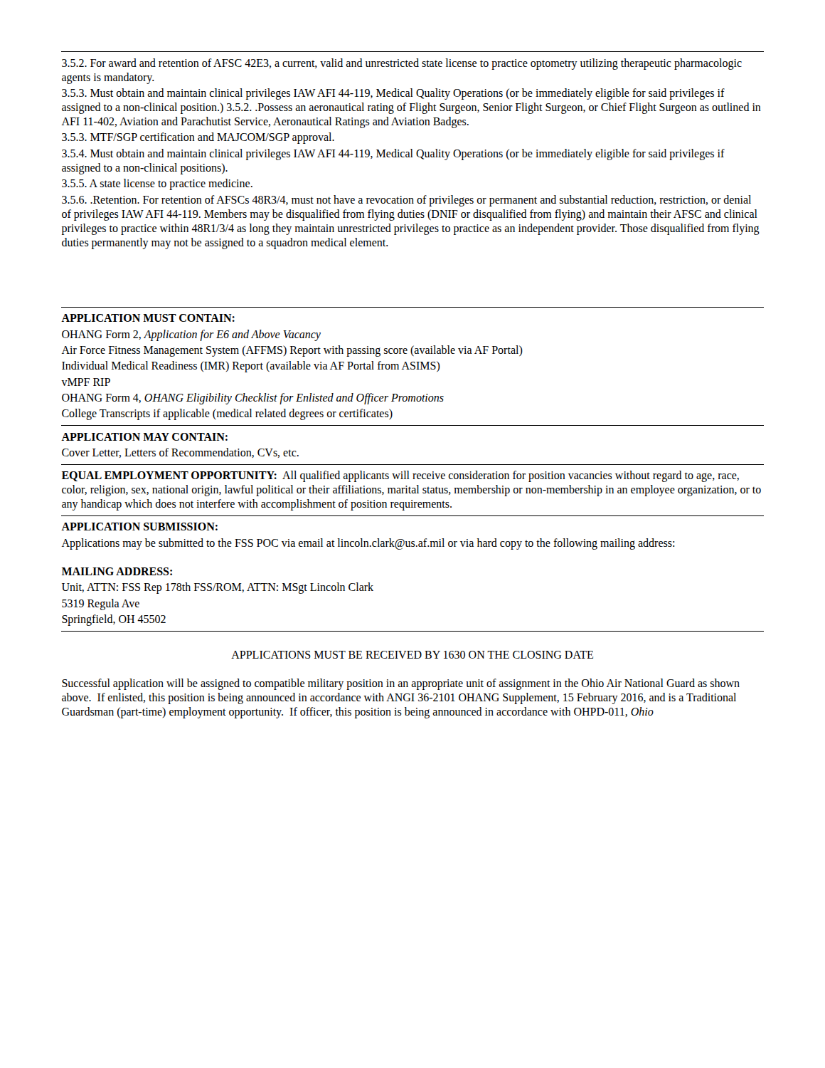3.5.2. For award and retention of AFSC 42E3, a current, valid and unrestricted state license to practice optometry utilizing therapeutic pharmacologic agents is mandatory.
3.5.3. Must obtain and maintain clinical privileges IAW AFI 44-119, Medical Quality Operations (or be immediately eligible for said privileges if assigned to a non-clinical position.) 3.5.2. .Possess an aeronautical rating of Flight Surgeon, Senior Flight Surgeon, or Chief Flight Surgeon as outlined in AFI 11-402, Aviation and Parachutist Service, Aeronautical Ratings and Aviation Badges.
3.5.3. MTF/SGP certification and MAJCOM/SGP approval.
3.5.4. Must obtain and maintain clinical privileges IAW AFI 44-119, Medical Quality Operations (or be immediately eligible for said privileges if assigned to a non-clinical positions).
3.5.5. A state license to practice medicine.
3.5.6. .Retention. For retention of AFSCs 48R3/4, must not have a revocation of privileges or permanent and substantial reduction, restriction, or denial of privileges IAW AFI 44-119. Members may be disqualified from flying duties (DNIF or disqualified from flying) and maintain their AFSC and clinical privileges to practice within 48R1/3/4 as long they maintain unrestricted privileges to practice as an independent provider. Those disqualified from flying duties permanently may not be assigned to a squadron medical element.
APPLICATION MUST CONTAIN:
OHANG Form 2, Application for E6 and Above Vacancy
Air Force Fitness Management System (AFFMS) Report with passing score (available via AF Portal)
Individual Medical Readiness (IMR) Report (available via AF Portal from ASIMS)
vMPF RIP
OHANG Form 4, OHANG Eligibility Checklist for Enlisted and Officer Promotions
College Transcripts if applicable (medical related degrees or certificates)
APPLICATION MAY CONTAIN:
Cover Letter, Letters of Recommendation, CVs, etc.
EQUAL EMPLOYMENT OPPORTUNITY: All qualified applicants will receive consideration for position vacancies without regard to age, race, color, religion, sex, national origin, lawful political or their affiliations, marital status, membership or non-membership in an employee organization, or to any handicap which does not interfere with accomplishment of position requirements.
APPLICATION SUBMISSION:
Applications may be submitted to the FSS POC via email at lincoln.clark@us.af.mil or via hard copy to the following mailing address:
MAILING ADDRESS:
Unit, ATTN: FSS Rep 178th FSS/ROM, ATTN: MSgt Lincoln Clark
5319 Regula Ave
Springfield, OH 45502
APPLICATIONS MUST BE RECEIVED BY 1630 ON THE CLOSING DATE
Successful application will be assigned to compatible military position in an appropriate unit of assignment in the Ohio Air National Guard as shown above. If enlisted, this position is being announced in accordance with ANGI 36-2101 OHANG Supplement, 15 February 2016, and is a Traditional Guardsman (part-time) employment opportunity. If officer, this position is being announced in accordance with OHPD-011, Ohio